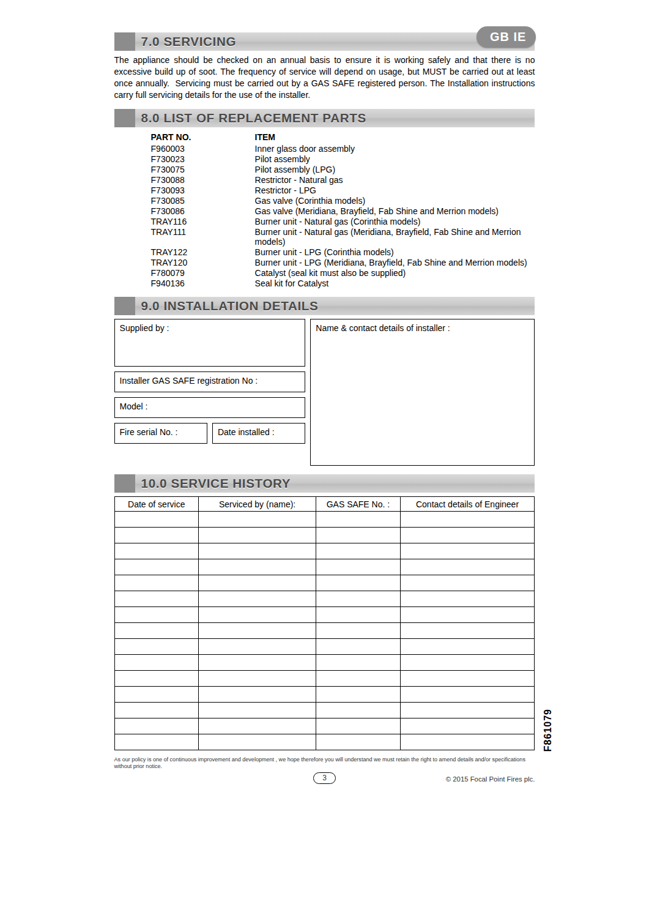7.0 SERVICING
GB IE
The appliance should be checked on an annual basis to ensure it is working safely and that there is no excessive build up of soot. The frequency of service will depend on usage, but MUST be carried out at least once annually. Servicing must be carried out by a GAS SAFE registered person. The Installation instructions carry full servicing details for the use of the installer.
8.0 LIST OF REPLACEMENT PARTS
| PART NO. | ITEM |
| --- | --- |
| F960003 | Inner glass door assembly |
| F730023 | Pilot assembly |
| F730075 | Pilot assembly (LPG) |
| F730088 | Restrictor - Natural gas |
| F730093 | Restrictor - LPG |
| F730085 | Gas valve (Corinthia models) |
| F730086 | Gas valve (Meridiana, Brayfield, Fab Shine and Merrion models) |
| TRAY116 | Burner unit - Natural gas (Corinthia models) |
| TRAY111 | Burner unit - Natural gas (Meridiana, Brayfield, Fab Shine and Merrion models) |
| TRAY122 | Burner unit - LPG (Corinthia models) |
| TRAY120 | Burner unit - LPG (Meridiana, Brayfield, Fab Shine and Merrion models) |
| F780079 | Catalyst (seal kit must also be supplied) |
| F940136 | Seal kit for Catalyst |
9.0 INSTALLATION DETAILS
Supplied by :
Installer GAS SAFE registration No :
Model :
Fire serial No. :
Date installed :
Name & contact details of installer :
10.0 SERVICE HISTORY
| Date of service | Serviced by (name): | GAS SAFE No. : | Contact details of Engineer |
| --- | --- | --- | --- |
As our policy is one of continuous improvement and development , we hope therefore you will understand we must retain the right to amend details and/or specifications without prior notice.
3
© 2015 Focal Point Fires plc.
F861079